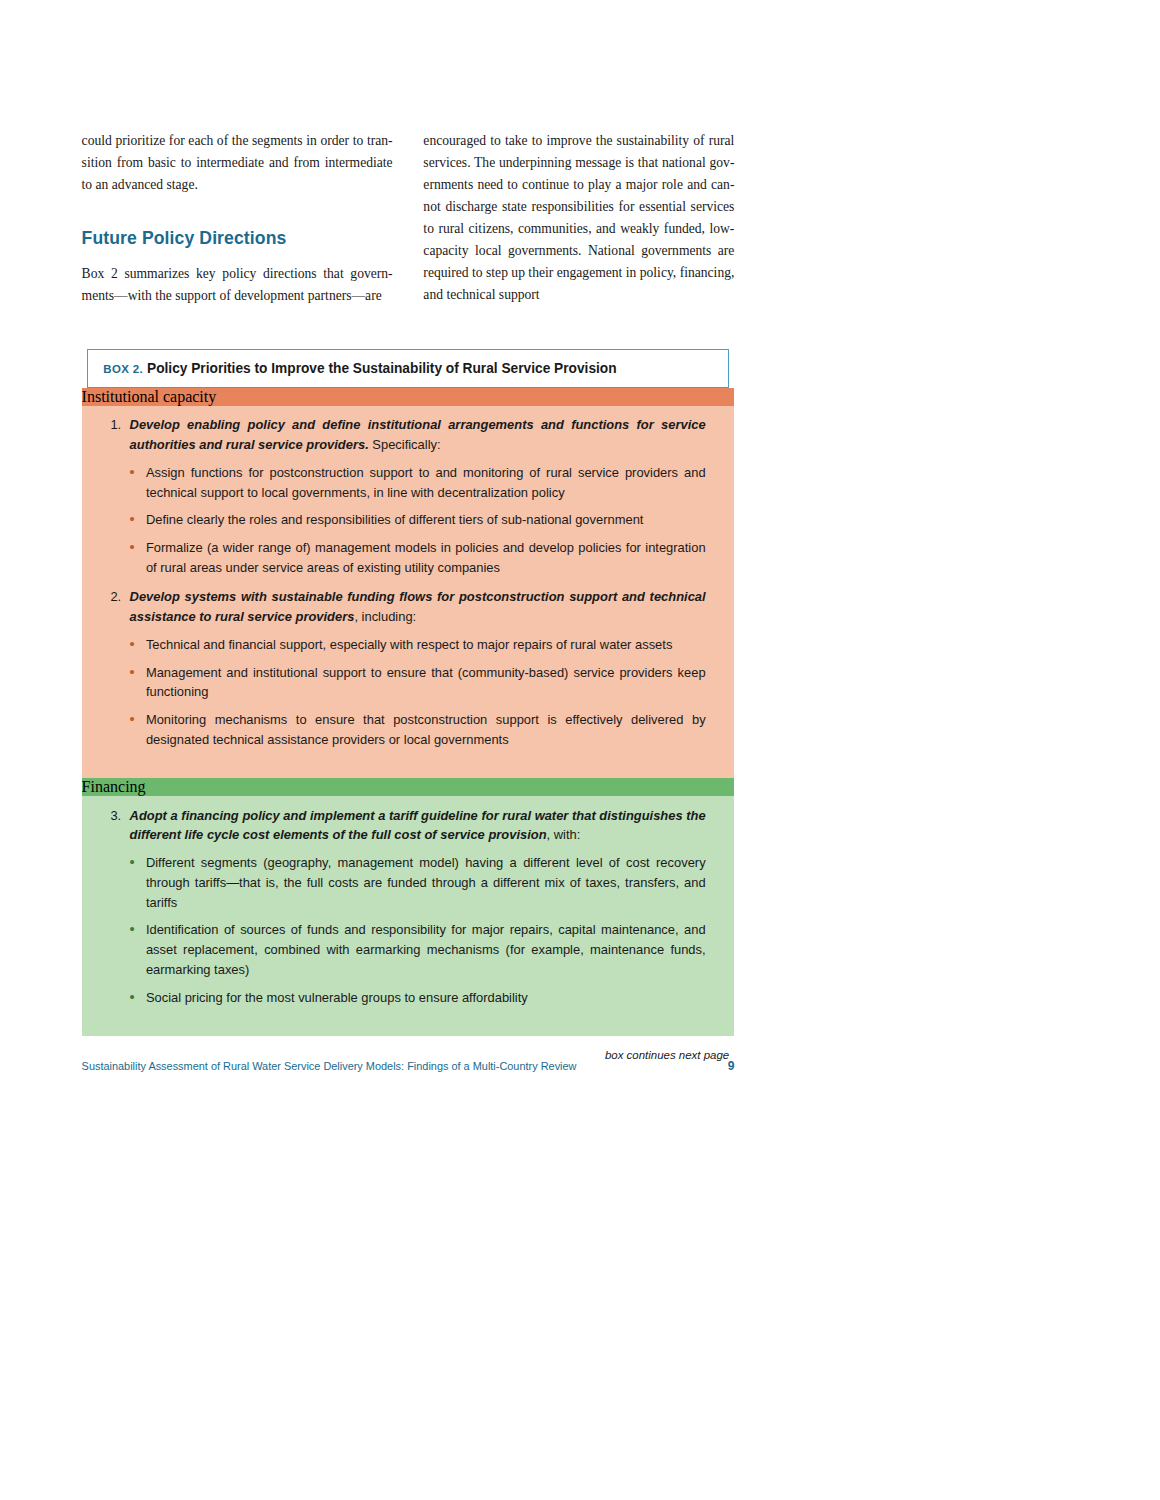could prioritize for each of the segments in order to transition from basic to intermediate and from intermediate to an advanced stage.
Future Policy Directions
Box 2 summarizes key policy directions that governments—with the support of development partners—are
encouraged to take to improve the sustainability of rural services. The underpinning message is that national governments need to continue to play a major role and cannot discharge state responsibilities for essential services to rural citizens, communities, and weakly funded, low-capacity local governments. National governments are required to step up their engagement in policy, financing, and technical support
BOX 2. Policy Priorities to Improve the Sustainability of Rural Service Provision
Institutional capacity
1.
Develop enabling policy and define institutional arrangements and functions for service authorities and rural service providers. Specifically:
•
Assign functions for postconstruction support to and monitoring of rural service providers and technical support to local governments, in line with decentralization policy
•
Define clearly the roles and responsibilities of different tiers of sub-national government
•
Formalize (a wider range of) management models in policies and develop policies for integration of rural areas under service areas of existing utility companies
2.
Develop systems with sustainable funding flows for postconstruction support and technical assistance to rural service providers, including:
•
Technical and financial support, especially with respect to major repairs of rural water assets
•
Management and institutional support to ensure that (community-based) service providers keep functioning
•
Monitoring mechanisms to ensure that postconstruction support is effectively delivered by designated technical assistance providers or local governments
Financing
3.
Adopt a financing policy and implement a tariff guideline for rural water that distinguishes the different life cycle cost elements of the full cost of service provision, with:
•
Different segments (geography, management model) having a different level of cost recovery through tariffs—that is, the full costs are funded through a different mix of taxes, transfers, and tariffs
•
Identification of sources of funds and responsibility for major repairs, capital maintenance, and asset replacement, combined with earmarking mechanisms (for example, maintenance funds, earmarking taxes)
•
Social pricing for the most vulnerable groups to ensure affordability
box continues next page
Sustainability Assessment of Rural Water Service Delivery Models: Findings of a Multi-Country Review
9